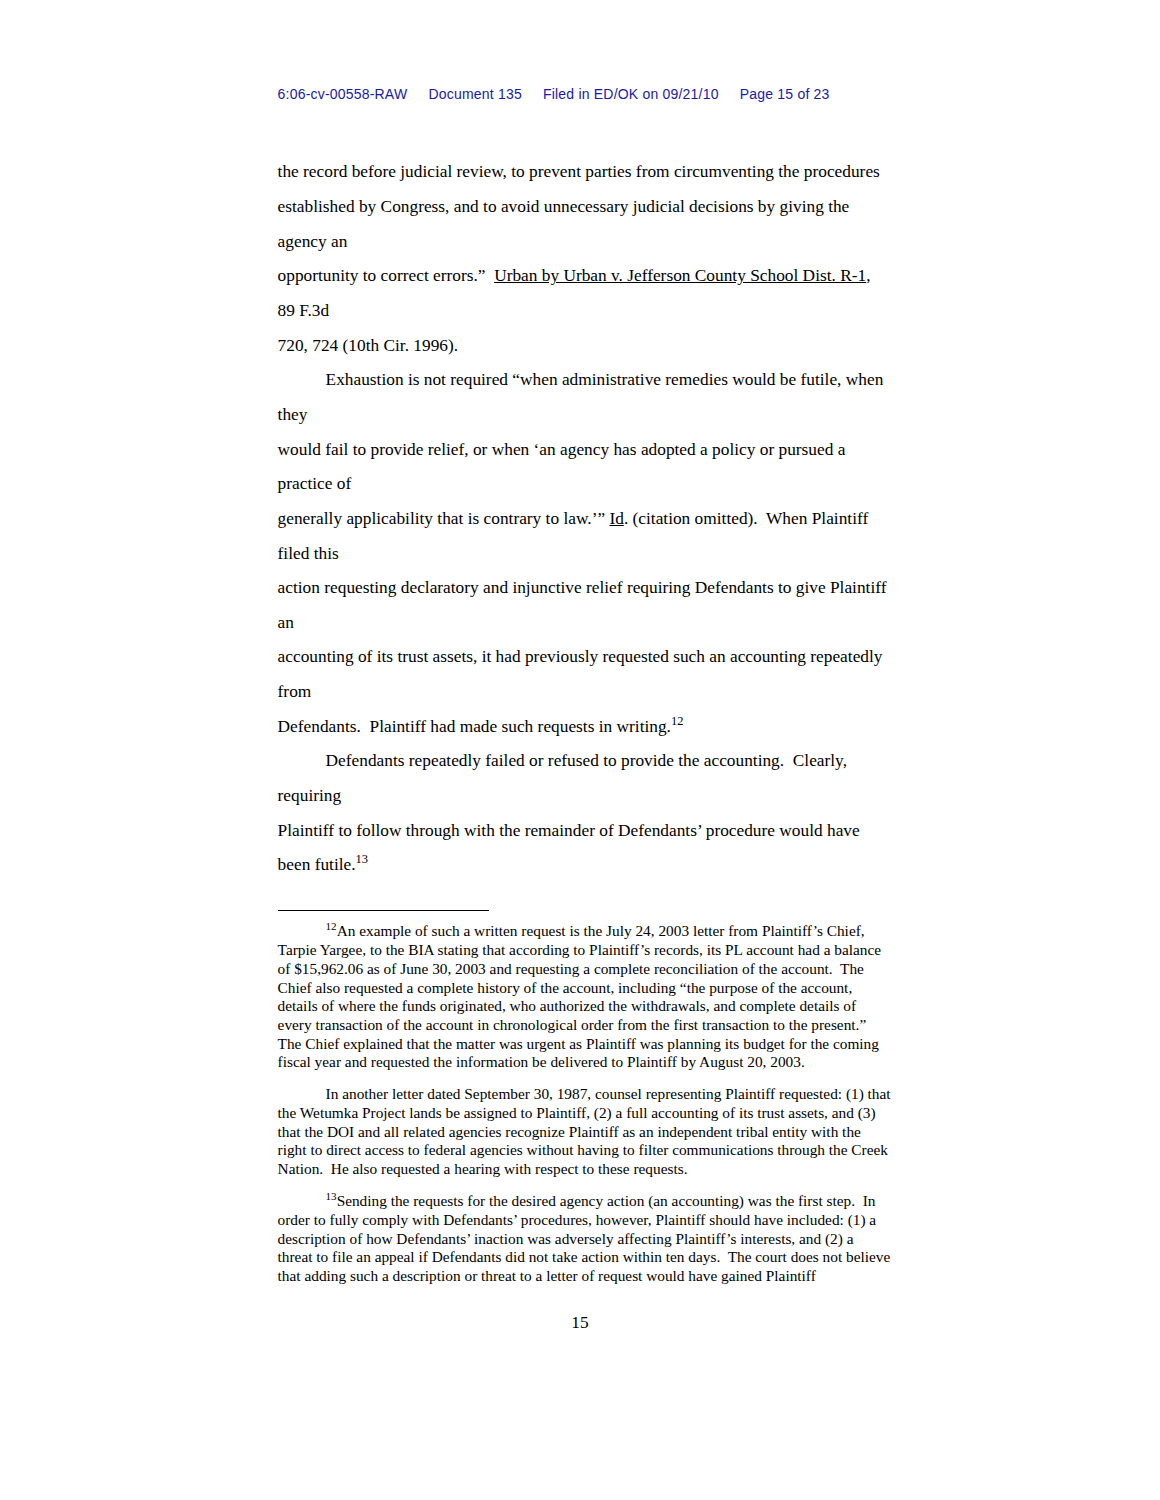6:06-cv-00558-RAW Document 135 Filed in ED/OK on 09/21/10 Page 15 of 23
the record before judicial review, to prevent parties from circumventing the procedures
established by Congress, and to avoid unnecessary judicial decisions by giving the agency an
opportunity to correct errors.” Urban by Urban v. Jefferson County School Dist. R-1, 89 F.3d
720, 724 (10th Cir. 1996).
Exhaustion is not required “when administrative remedies would be futile, when they
would fail to provide relief, or when ‘an agency has adopted a policy or pursued a practice of
generally applicability that is contrary to law.’” Id. (citation omitted). When Plaintiff filed this
action requesting declaratory and injunctive relief requiring Defendants to give Plaintiff an
accounting of its trust assets, it had previously requested such an accounting repeatedly from
Defendants. Plaintiff had made such requests in writing.12
Defendants repeatedly failed or refused to provide the accounting. Clearly, requiring
Plaintiff to follow through with the remainder of Defendants’ procedure would have been futile.13
12An example of such a written request is the July 24, 2003 letter from Plaintiff’s Chief, Tarpie Yargee, to the BIA stating that according to Plaintiff’s records, its PL account had a balance of $15,962.06 as of June 30, 2003 and requesting a complete reconciliation of the account. The Chief also requested a complete history of the account, including “the purpose of the account, details of where the funds originated, who authorized the withdrawals, and complete details of every transaction of the account in chronological order from the first transaction to the present.” The Chief explained that the matter was urgent as Plaintiff was planning its budget for the coming fiscal year and requested the information be delivered to Plaintiff by August 20, 2003.
In another letter dated September 30, 1987, counsel representing Plaintiff requested: (1) that the Wetumka Project lands be assigned to Plaintiff, (2) a full accounting of its trust assets, and (3) that the DOI and all related agencies recognize Plaintiff as an independent tribal entity with the right to direct access to federal agencies without having to filter communications through the Creek Nation. He also requested a hearing with respect to these requests.
13Sending the requests for the desired agency action (an accounting) was the first step. In order to fully comply with Defendants’ procedures, however, Plaintiff should have included: (1) a description of how Defendants’ inaction was adversely affecting Plaintiff’s interests, and (2) a threat to file an appeal if Defendants did not take action within ten days. The court does not believe that adding such a description or threat to a letter of request would have gained Plaintiff
15